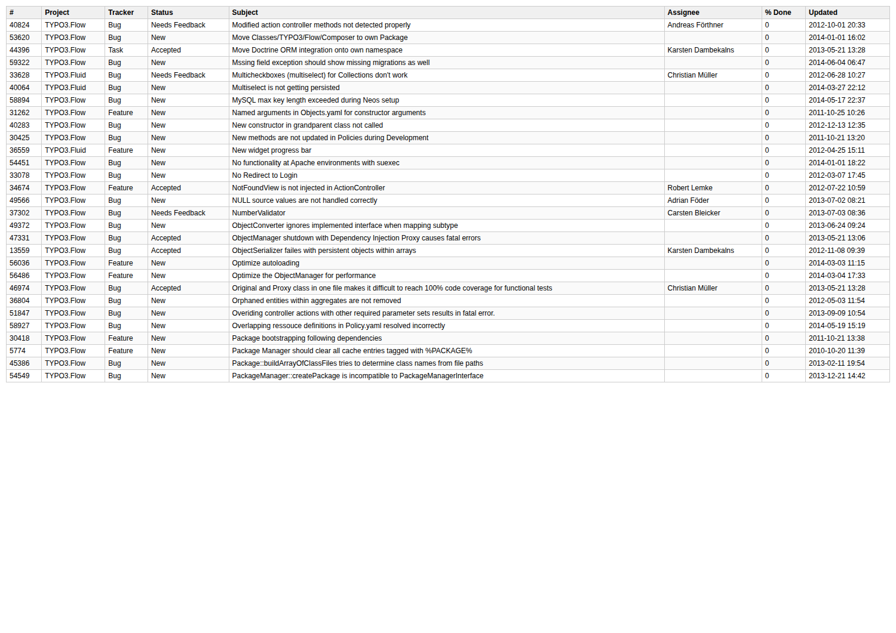| # | Project | Tracker | Status | Subject | Assignee | % Done | Updated |
| --- | --- | --- | --- | --- | --- | --- | --- |
| 40824 | TYPO3.Flow | Bug | Needs Feedback | Modified action controller methods not detected properly | Andreas Förthner | 0 | 2012-10-01 20:33 |
| 53620 | TYPO3.Flow | Bug | New | Move Classes/TYPO3/Flow/Composer to own Package | | 0 | 2014-01-01 16:02 |
| 44396 | TYPO3.Flow | Task | Accepted | Move Doctrine ORM integration onto own namespace | Karsten Dambekalns | 0 | 2013-05-21 13:28 |
| 59322 | TYPO3.Flow | Bug | New | Mssing field exception should show missing migrations as well | | 0 | 2014-06-04 06:47 |
| 33628 | TYPO3.Fluid | Bug | Needs Feedback | Multicheckboxes (multiselect) for Collections don't work | Christian Müller | 0 | 2012-06-28 10:27 |
| 40064 | TYPO3.Fluid | Bug | New | Multiselect is not getting persisted | | 0 | 2014-03-27 22:12 |
| 58894 | TYPO3.Flow | Bug | New | MySQL max key length exceeded during Neos setup | | 0 | 2014-05-17 22:37 |
| 31262 | TYPO3.Flow | Feature | New | Named arguments in Objects.yaml for constructor arguments | | 0 | 2011-10-25 10:26 |
| 40283 | TYPO3.Flow | Bug | New | New constructor in grandparent class not called | | 0 | 2012-12-13 12:35 |
| 30425 | TYPO3.Flow | Bug | New | New methods are not updated in Policies during Development | | 0 | 2011-10-21 13:20 |
| 36559 | TYPO3.Fluid | Feature | New | New widget progress bar | | 0 | 2012-04-25 15:11 |
| 54451 | TYPO3.Flow | Bug | New | No functionality at Apache environments with suexec | | 0 | 2014-01-01 18:22 |
| 33078 | TYPO3.Flow | Bug | New | No Redirect to Login | | 0 | 2012-03-07 17:45 |
| 34674 | TYPO3.Flow | Feature | Accepted | NotFoundView is not injected in ActionController | Robert Lemke | 0 | 2012-07-22 10:59 |
| 49566 | TYPO3.Flow | Bug | New | NULL source values are not handled correctly | Adrian Föder | 0 | 2013-07-02 08:21 |
| 37302 | TYPO3.Flow | Bug | Needs Feedback | NumberValidator | Carsten Bleicker | 0 | 2013-07-03 08:36 |
| 49372 | TYPO3.Flow | Bug | New | ObjectConverter ignores implemented interface when mapping subtype | | 0 | 2013-06-24 09:24 |
| 47331 | TYPO3.Flow | Bug | Accepted | ObjectManager shutdown with Dependency Injection Proxy causes fatal errors | | 0 | 2013-05-21 13:06 |
| 13559 | TYPO3.Flow | Bug | Accepted | ObjectSerializer failes with persistent objects within arrays | Karsten Dambekalns | 0 | 2012-11-08 09:39 |
| 56036 | TYPO3.Flow | Feature | New | Optimize autoloading | | 0 | 2014-03-03 11:15 |
| 56486 | TYPO3.Flow | Feature | New | Optimize the ObjectManager for performance | | 0 | 2014-03-04 17:33 |
| 46974 | TYPO3.Flow | Bug | Accepted | Original and Proxy class in one file makes it difficult to reach 100% code coverage for functional tests | Christian Müller | 0 | 2013-05-21 13:28 |
| 36804 | TYPO3.Flow | Bug | New | Orphaned entities within aggregates are not removed | | 0 | 2012-05-03 11:54 |
| 51847 | TYPO3.Flow | Bug | New | Overiding controller actions with other required parameter sets results in fatal error. | | 0 | 2013-09-09 10:54 |
| 58927 | TYPO3.Flow | Bug | New | Overlapping ressouce definitions in Policy.yaml resolved incorrectly | | 0 | 2014-05-19 15:19 |
| 30418 | TYPO3.Flow | Feature | New | Package bootstrapping following dependencies | | 0 | 2011-10-21 13:38 |
| 5774 | TYPO3.Flow | Feature | New | Package Manager should clear all cache entries tagged with %PACKAGE% | | 0 | 2010-10-20 11:39 |
| 45386 | TYPO3.Flow | Bug | New | Package::buildArrayOfClassFiles tries to determine class names from file paths | | 0 | 2013-02-11 19:54 |
| 54549 | TYPO3.Flow | Bug | New | PackageManager::createPackage is incompatible to PackageManagerInterface | | 0 | 2013-12-21 14:42 |